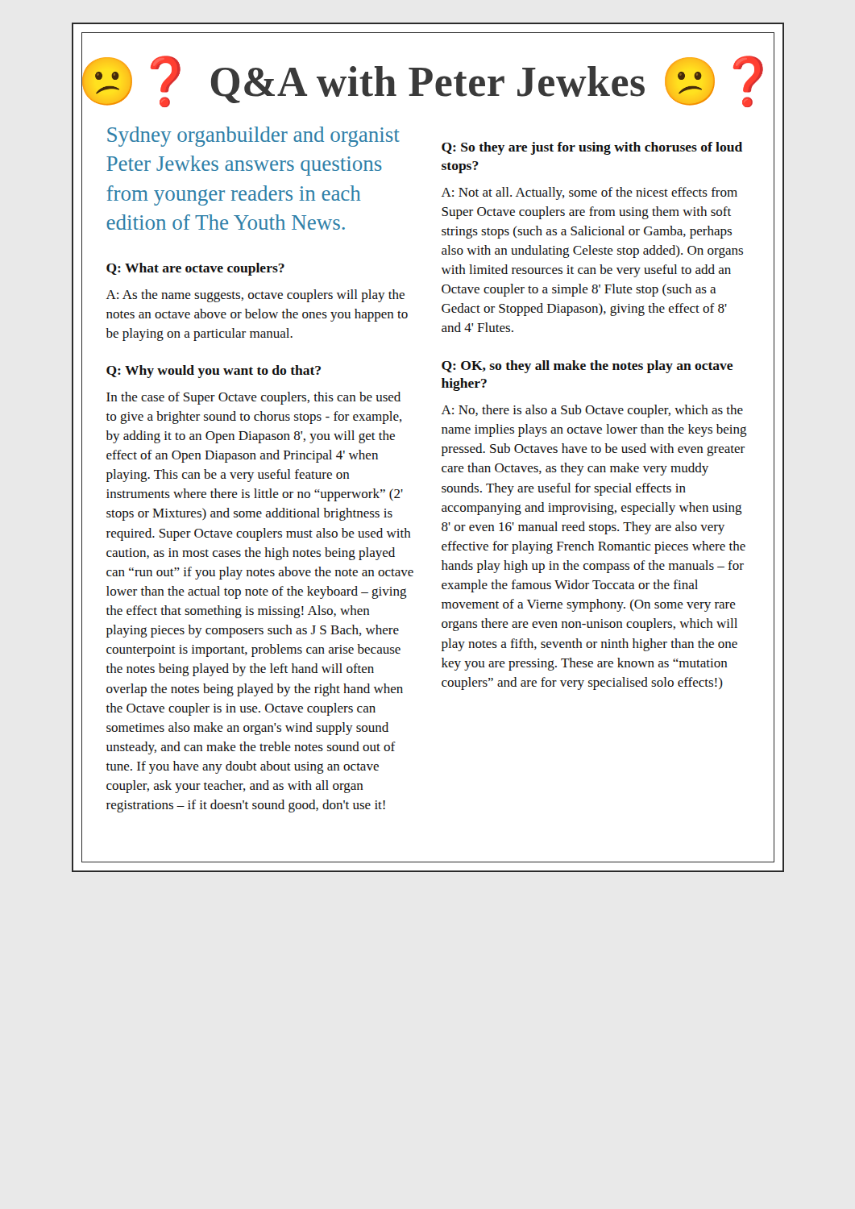😕❓
Q&A with Peter Jewkes
😕❓
Sydney organbuilder and organist Peter Jewkes answers questions from younger readers in each edition of The Youth News.
Q: What are octave couplers?
A: As the name suggests, octave couplers will play the notes an octave above or below the ones you happen to be playing on a particular manual.
Q: Why would you want to do that?
In the case of Super Octave couplers, this can be used to give a brighter sound to chorus stops - for example, by adding it to an Open Diapason 8', you will get the effect of an Open Diapason and Principal 4' when playing. This can be a very useful feature on instruments where there is little or no “upperwork” (2' stops or Mixtures) and some additional brightness is required. Super Octave couplers must also be used with caution, as in most cases the high notes being played can “run out” if you play notes above the note an octave lower than the actual top note of the keyboard – giving the effect that something is missing! Also, when playing pieces by composers such as J S Bach, where counterpoint is important, problems can arise because the notes being played by the left hand will often overlap the notes being played by the right hand when the Octave coupler is in use. Octave couplers can sometimes also make an organ's wind supply sound unsteady, and can make the treble notes sound out of tune. If you have any doubt about using an octave coupler, ask your teacher, and as with all organ registrations – if it doesn't sound good, don't use it!
Q: So they are just for using with choruses of loud stops?
A: Not at all. Actually, some of the nicest effects from Super Octave couplers are from using them with soft strings stops (such as a Salicional or Gamba, perhaps also with an undulating Celeste stop added). On organs with limited resources it can be very useful to add an Octave coupler to a simple 8' Flute stop (such as a Gedact or Stopped Diapason), giving the effect of 8' and 4' Flutes.
Q: OK, so they all make the notes play an octave higher?
A: No, there is also a Sub Octave coupler, which as the name implies plays an octave lower than the keys being pressed. Sub Octaves have to be used with even greater care than Octaves, as they can make very muddy sounds. They are useful for special effects in accompanying and improvising, especially when using 8' or even 16' manual reed stops. They are also very effective for playing French Romantic pieces where the hands play high up in the compass of the manuals – for example the famous Widor Toccata or the final movement of a Vierne symphony. (On some very rare organs there are even non-unison couplers, which will play notes a fifth, seventh or ninth higher than the one key you are pressing. These are known as “mutation couplers” and are for very specialised solo effects!)